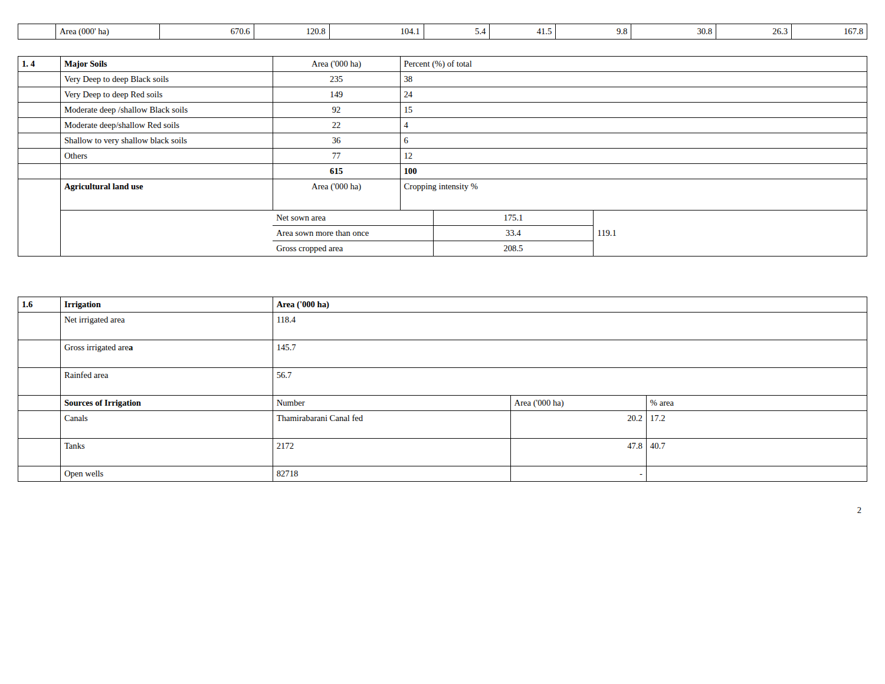| | Area (000' ha) | 670.6 | 120.8 | 104.1 | 5.4 | 41.5 | 9.8 | 30.8 | 26.3 | 167.8 |
| 1. 4 | Major Soils | Area ('000 ha) | Percent (%) of total |
| | Very Deep to deep Black soils | 235 | 38 |
| | Very Deep to deep Red soils | 149 | 24 |
| | Moderate deep /shallow Black soils | 92 | 15 |
| | Moderate deep/shallow Red soils | 22 | 4 |
| | Shallow to very shallow black soils | 36 | 6 |
| | Others | 77 | 12 |
| | | 615 | 100 |
| | Agricultural land use | Area ('000 ha) | Cropping intensity % |
| | / Net sown area / 175.1 / 119.1 / / Area sown more than once / 33.4 / / Gross cropped area / 208.5 / |
| 1.6 | Irrigation | Area ('000 ha) |
| | Net irrigated area | 118.4 |
| | Gross irrigated are a | 145.7 |
| | Rainfed area | 56.7 |
| | Sources of Irrigation | Number | Area ('000 ha) | % area |
| | Canals | Thamirabarani Canal fed | 20.2 | 17.2 |
| | Tanks | 2172 | 47.8 | 40.7 |
| | Open wells | 82718 | - | |
2